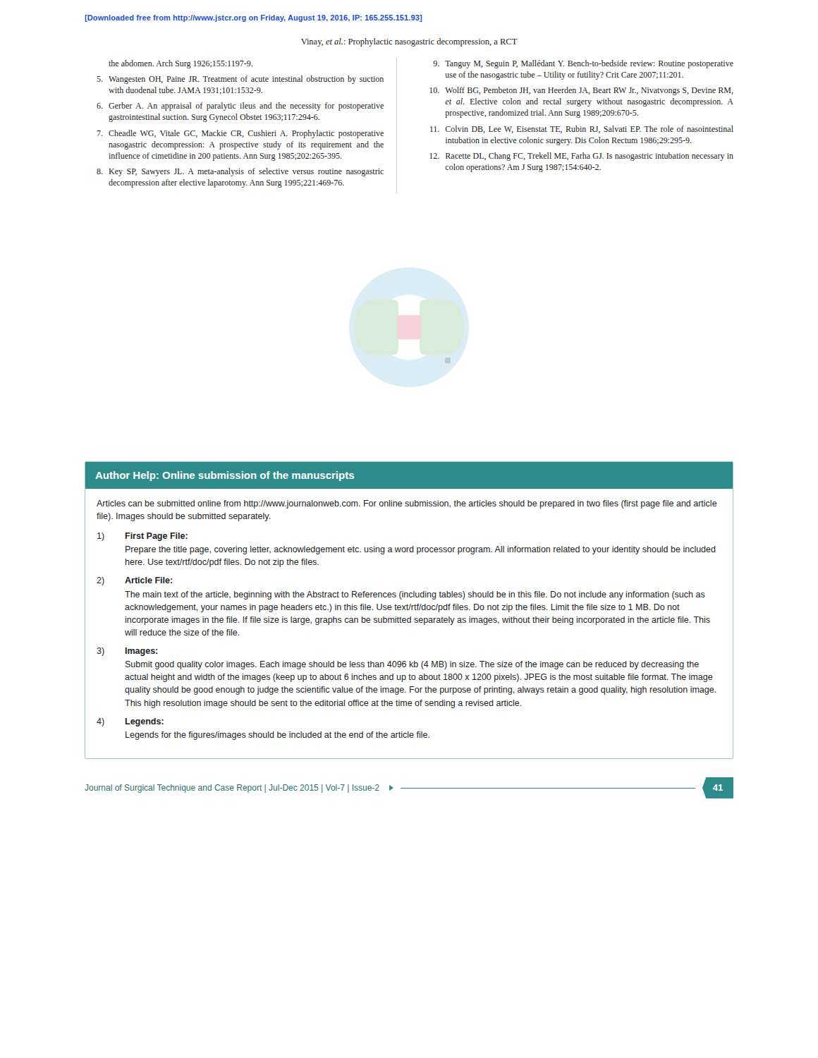[Downloaded free from http://www.jstcr.org on Friday, August 19, 2016, IP: 165.255.151.93]
Vinay, et al.: Prophylactic nasogastric decompression, a RCT
the abdomen. Arch Surg 1926;155:1197-9.
5. Wangesten OH, Paine JR. Treatment of acute intestinal obstruction by suction with duodenal tube. JAMA 1931;101:1532-9.
6. Gerber A. An appraisal of paralytic ileus and the necessity for postoperative gastrointestinal suction. Surg Gynecol Obstet 1963;117:294-6.
7. Cheadle WG, Vitale GC, Mackie CR, Cushieri A. Prophylactic postoperative nasogastric decompression: A prospective study of its requirement and the influence of cimetidine in 200 patients. Ann Surg 1985;202:265-395.
8. Key SP, Sawyers JL. A meta-analysis of selective versus routine nasogastric decompression after elective laparotomy. Ann Surg 1995;221:469-76.
9. Tanguy M, Seguin P, Mallédant Y. Bench-to-bedside review: Routine postoperative use of the nasogastric tube – Utility or futility? Crit Care 2007;11:201.
10. Wolff BG, Pembeton JH, van Heerden JA, Beart RW Jr., Nivatvongs S, Devine RM, et al. Elective colon and rectal surgery without nasogastric decompression. A prospective, randomized trial. Ann Surg 1989;209:670-5.
11. Colvin DB, Lee W, Eisenstat TE, Rubin RJ, Salvati EP. The role of nasointestinal intubation in elective colonic surgery. Dis Colon Rectum 1986;29:295-9.
12. Racette DL, Chang FC, Trekell ME, Farha GJ. Is nasogastric intubation necessary in colon operations? Am J Surg 1987;154:640-2.
Author Help: Online submission of the manuscripts
Articles can be submitted online from http://www.journalonweb.com. For online submission, the articles should be prepared in two files (first page file and article file). Images should be submitted separately.
1) First Page File: Prepare the title page, covering letter, acknowledgement etc. using a word processor program. All information related to your identity should be included here. Use text/rtf/doc/pdf files. Do not zip the files.
2) Article File: The main text of the article, beginning with the Abstract to References (including tables) should be in this file. Do not include any information (such as acknowledgement, your names in page headers etc.) in this file. Use text/rtf/doc/pdf files. Do not zip the files. Limit the file size to 1 MB. Do not incorporate images in the file. If file size is large, graphs can be submitted separately as images, without their being incorporated in the article file. This will reduce the size of the file.
3) Images: Submit good quality color images. Each image should be less than 4096 kb (4 MB) in size. The size of the image can be reduced by decreasing the actual height and width of the images (keep up to about 6 inches and up to about 1800 x 1200 pixels). JPEG is the most suitable file format. The image quality should be good enough to judge the scientific value of the image. For the purpose of printing, always retain a good quality, high resolution image. This high resolution image should be sent to the editorial office at the time of sending a revised article.
4) Legends: Legends for the figures/images should be included at the end of the article file.
Journal of Surgical Technique and Case Report | Jul-Dec 2015 | Vol-7 | Issue-2
41